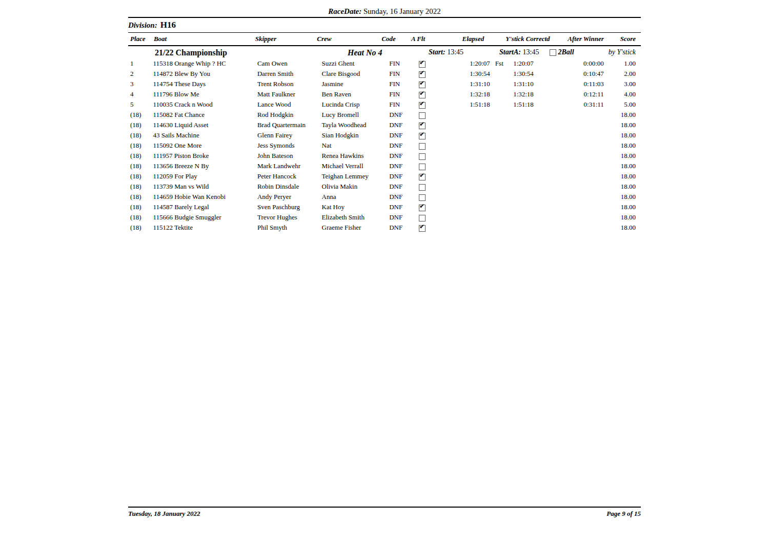RaceDate: Sunday, 16 January 2022
Division: H16
| Place | Boat | Skipper | Crew | Code | A Flt | Elapsed | | Y'stick Correctd | After Winner | Score |
| --- | --- | --- | --- | --- | --- | --- | --- | --- | --- | --- |
| | 21/22 Championship | | Heat No 4 | | Start: 13:45 | | StartA: 13:45 | 2Ball | by Y'stick |
| 1 | 115318 Orange Whip ? HC | Cam Owen | Suzzi Ghent | FIN | | 1:20:07 | Fst | 1:20:07 | 0:00:00 | 1.00 |
| 2 | 114872 Blew By You | Darren Smith | Clare Bisgood | FIN | | 1:30:54 | | 1:30:54 | 0:10:47 | 2.00 |
| 3 | 114754 These Days | Trent Robson | Jasmine | FIN | | 1:31:10 | | 1:31:10 | 0:11:03 | 3.00 |
| 4 | 111796 Blow Me | Matt Faulkner | Ben Raven | FIN | | 1:32:18 | | 1:32:18 | 0:12:11 | 4.00 |
| 5 | 110035 Crack n Wood | Lance Wood | Lucinda Crisp | FIN | | 1:51:18 | | 1:51:18 | 0:31:11 | 5.00 |
| (18) | 115082 Fat Chance | Rod Hodgkin | Lucy Bromell | DNF | | | | | | 18.00 |
| (18) | 114630 Liquid Asset | Brad Quartermain | Tayla Woodhead | DNF | | | | | | 18.00 |
| (18) | 43 Sails Machine | Glenn Fairey | Sian Hodgkin | DNF | | | | | | 18.00 |
| (18) | 115092 One More | Jess Symonds | Nat | DNF | | | | | | 18.00 |
| (18) | 111957 Piston Broke | John Bateson | Renea Hawkins | DNF | | | | | | 18.00 |
| (18) | 113656 Breeze N By | Mark Landwehr | Michael Verrall | DNF | | | | | | 18.00 |
| (18) | 112059 For Play | Peter Hancock | Teighan Lemmey | DNF | | | | | | 18.00 |
| (18) | 113739 Man vs Wild | Robin Dinsdale | Olivia Makin | DNF | | | | | | 18.00 |
| (18) | 114659 Hobie Wan Kenobi | Andy Peryer | Anna | DNF | | | | | | 18.00 |
| (18) | 114587 Barely Legal | Sven Paschburg | Kat Hoy | DNF | | | | | | 18.00 |
| (18) | 115666 Budgie Smuggler | Trevor Hughes | Elizabeth Smith | DNF | | | | | | 18.00 |
| (18) | 115122 Tektite | Phil Smyth | Graeme Fisher | DNF | | | | | | 18.00 |
Tuesday, 18 January 2022 Page 9 of 15